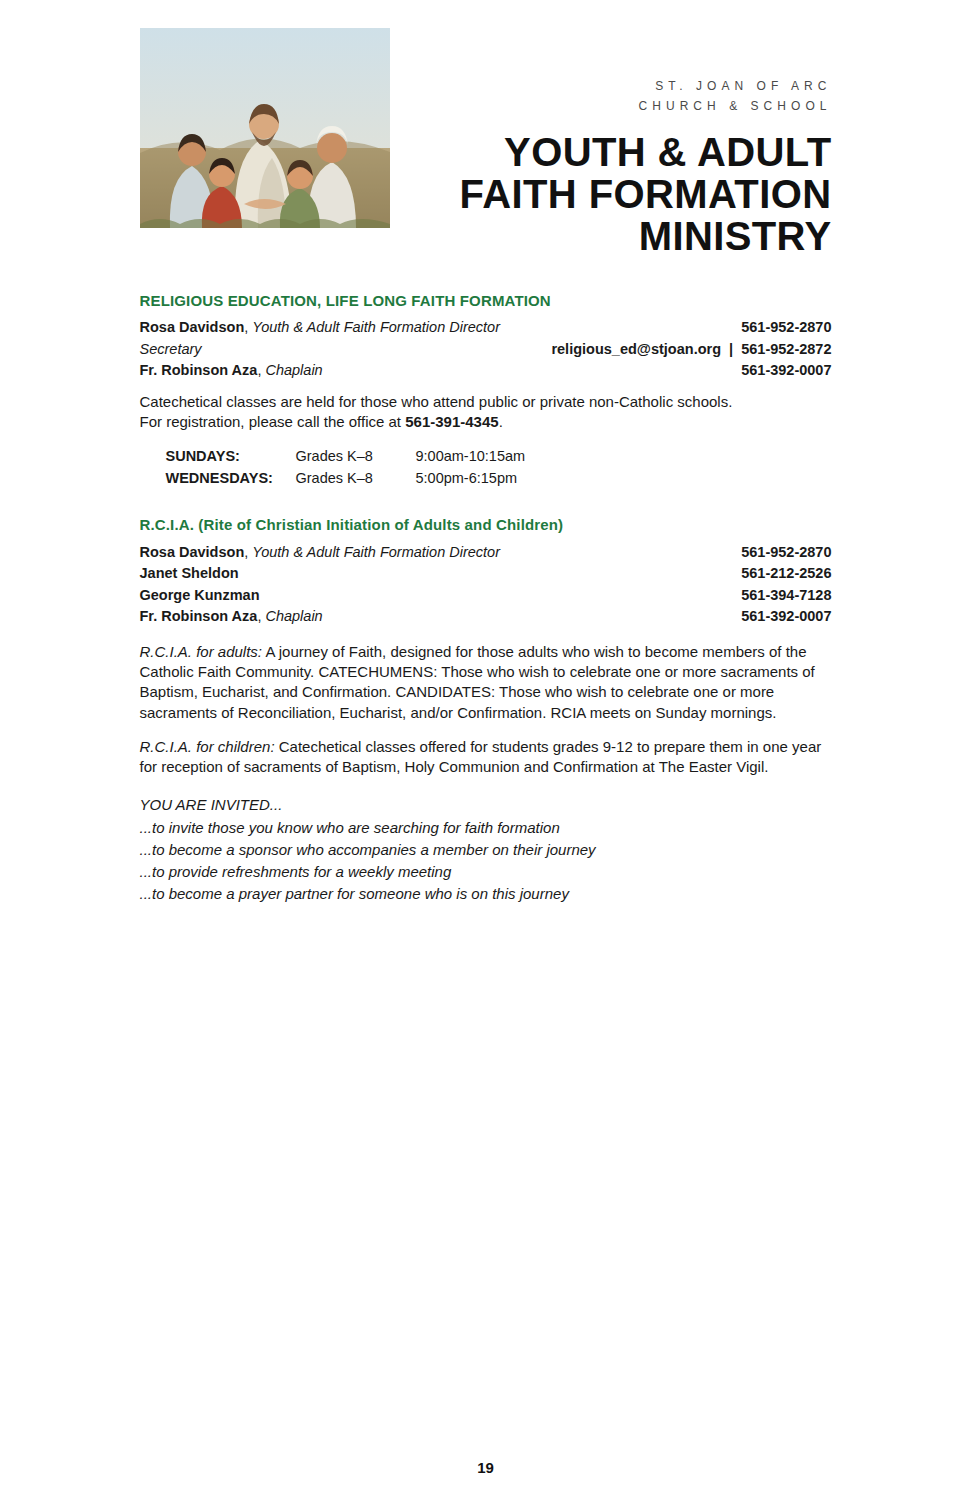St. Joan of Arc
Church & School
Youth & Adult
Faith Formation
Ministry
Religious Education, Life Long Faith Formation
| Rosa Davidson , Youth & Adult Faith Formation Director | 561-952-2870 |
| Secretary | religious_ed@stjoan.org / 561-952-2872 |
| Fr. Robinson Aza , Chaplain | 561-392-0007 |
Catechetical classes are held for those who attend public or private non-Catholic schools.
For registration, please call the office at 561-391-4345.
| SUNDAYS: | Grades K–8 | 9:00am-10:15am |
| WEDNESDAYS: | Grades K–8 | 5:00pm-6:15pm |
R.C.I.A. (Rite of Christian Initiation of Adults and Children)
| Rosa Davidson , Youth & Adult Faith Formation Director | 561-952-2870 |
| Janet Sheldon | 561-212-2526 |
| George Kunzman | 561-394-7128 |
| Fr. Robinson Aza , Chaplain | 561-392-0007 |
R.C.I.A. for adults: A journey of Faith, designed for those adults who wish to become members of the Catholic Faith Community. CATECHUMENS: Those who wish to celebrate one or more sacraments of Baptism, Eucharist, and Confirmation. CANDIDATES: Those who wish to celebrate one or more sacraments of Reconciliation, Eucharist, and/or Confirmation. RCIA meets on Sunday mornings.
R.C.I.A. for children: Catechetical classes offered for students grades 9-12 to prepare them in one year for reception of sacraments of Baptism, Holy Communion and Confirmation at The Easter Vigil.
YOU ARE INVITED...
...to invite those you know who are searching for faith formation
...to become a sponsor who accompanies a member on their journey
...to provide refreshments for a weekly meeting
...to become a prayer partner for someone who is on this journey
19